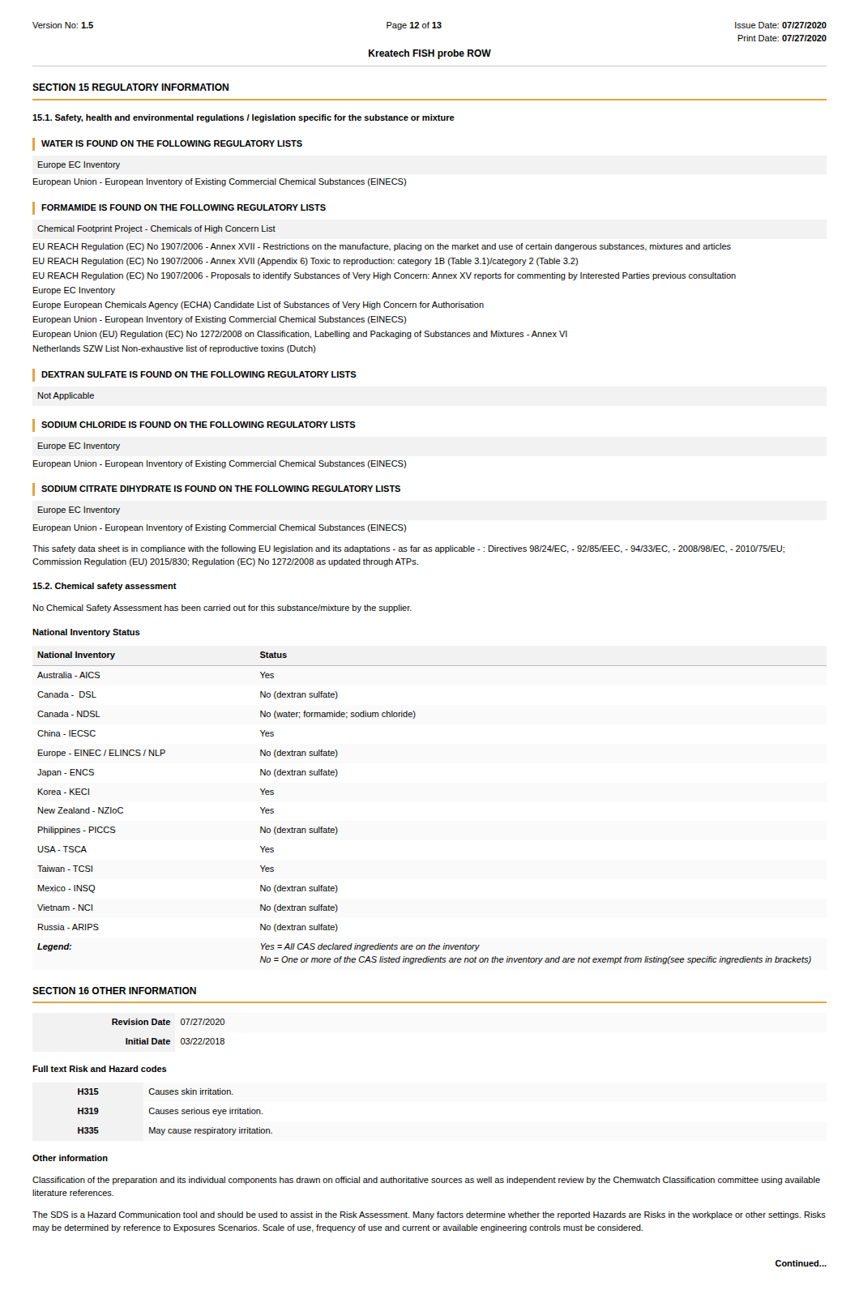Version No: 1.5
Page 12 of 13
Issue Date: 07/27/2020
Print Date: 07/27/2020
Kreatech FISH probe ROW
SECTION 15 REGULATORY INFORMATION
15.1. Safety, health and environmental regulations / legislation specific for the substance or mixture
WATER IS FOUND ON THE FOLLOWING REGULATORY LISTS
Europe EC Inventory
European Union - European Inventory of Existing Commercial Chemical Substances (EINECS)
FORMAMIDE IS FOUND ON THE FOLLOWING REGULATORY LISTS
Chemical Footprint Project - Chemicals of High Concern List
EU REACH Regulation (EC) No 1907/2006 - Annex XVII - Restrictions on the manufacture, placing on the market and use of certain dangerous substances, mixtures and articles
EU REACH Regulation (EC) No 1907/2006 - Annex XVII (Appendix 6) Toxic to reproduction: category 1B (Table 3.1)/category 2 (Table 3.2)
EU REACH Regulation (EC) No 1907/2006 - Proposals to identify Substances of Very High Concern: Annex XV reports for commenting by Interested Parties previous consultation
Europe EC Inventory
Europe European Chemicals Agency (ECHA) Candidate List of Substances of Very High Concern for Authorisation
European Union - European Inventory of Existing Commercial Chemical Substances (EINECS)
European Union (EU) Regulation (EC) No 1272/2008 on Classification, Labelling and Packaging of Substances and Mixtures - Annex VI
Netherlands SZW List Non-exhaustive list of reproductive toxins (Dutch)
DEXTRAN SULFATE IS FOUND ON THE FOLLOWING REGULATORY LISTS
Not Applicable
SODIUM CHLORIDE IS FOUND ON THE FOLLOWING REGULATORY LISTS
Europe EC Inventory
European Union - European Inventory of Existing Commercial Chemical Substances (EINECS)
SODIUM CITRATE DIHYDRATE IS FOUND ON THE FOLLOWING REGULATORY LISTS
Europe EC Inventory
European Union - European Inventory of Existing Commercial Chemical Substances (EINECS)
This safety data sheet is in compliance with the following EU legislation and its adaptations - as far as applicable - : Directives 98/24/EC, - 92/85/EEC, - 94/33/EC, - 2008/98/EC, - 2010/75/EU; Commission Regulation (EU) 2015/830; Regulation (EC) No 1272/2008 as updated through ATPs.
15.2. Chemical safety assessment
No Chemical Safety Assessment has been carried out for this substance/mixture by the supplier.
National Inventory Status
| National Inventory | Status |
| --- | --- |
| Australia - AICS | Yes |
| Canada - DSL | No (dextran sulfate) |
| Canada - NDSL | No (water; formamide; sodium chloride) |
| China - IECSC | Yes |
| Europe - EINEC / ELINCS / NLP | No (dextran sulfate) |
| Japan - ENCS | No (dextran sulfate) |
| Korea - KECI | Yes |
| New Zealand - NZIoC | Yes |
| Philippines - PICCS | No (dextran sulfate) |
| USA - TSCA | Yes |
| Taiwan - TCSI | Yes |
| Mexico - INSQ | No (dextran sulfate) |
| Vietnam - NCI | No (dextran sulfate) |
| Russia - ARIPS | No (dextran sulfate) |
| Legend: | Yes = All CAS declared ingredients are on the inventory No = One or more of the CAS listed ingredients are not on the inventory and are not exempt from listing(see specific ingredients in brackets) |
SECTION 16 OTHER INFORMATION
| Revision Date | 07/27/2020 |
| Initial Date | 03/22/2018 |
Full text Risk and Hazard codes
| H315 | Causes skin irritation. |
| H319 | Causes serious eye irritation. |
| H335 | May cause respiratory irritation. |
Other information
Classification of the preparation and its individual components has drawn on official and authoritative sources as well as independent review by the Chemwatch Classification committee using available literature references.
The SDS is a Hazard Communication tool and should be used to assist in the Risk Assessment. Many factors determine whether the reported Hazards are Risks in the workplace or other settings. Risks may be determined by reference to Exposures Scenarios. Scale of use, frequency of use and current or available engineering controls must be considered.
Continued...